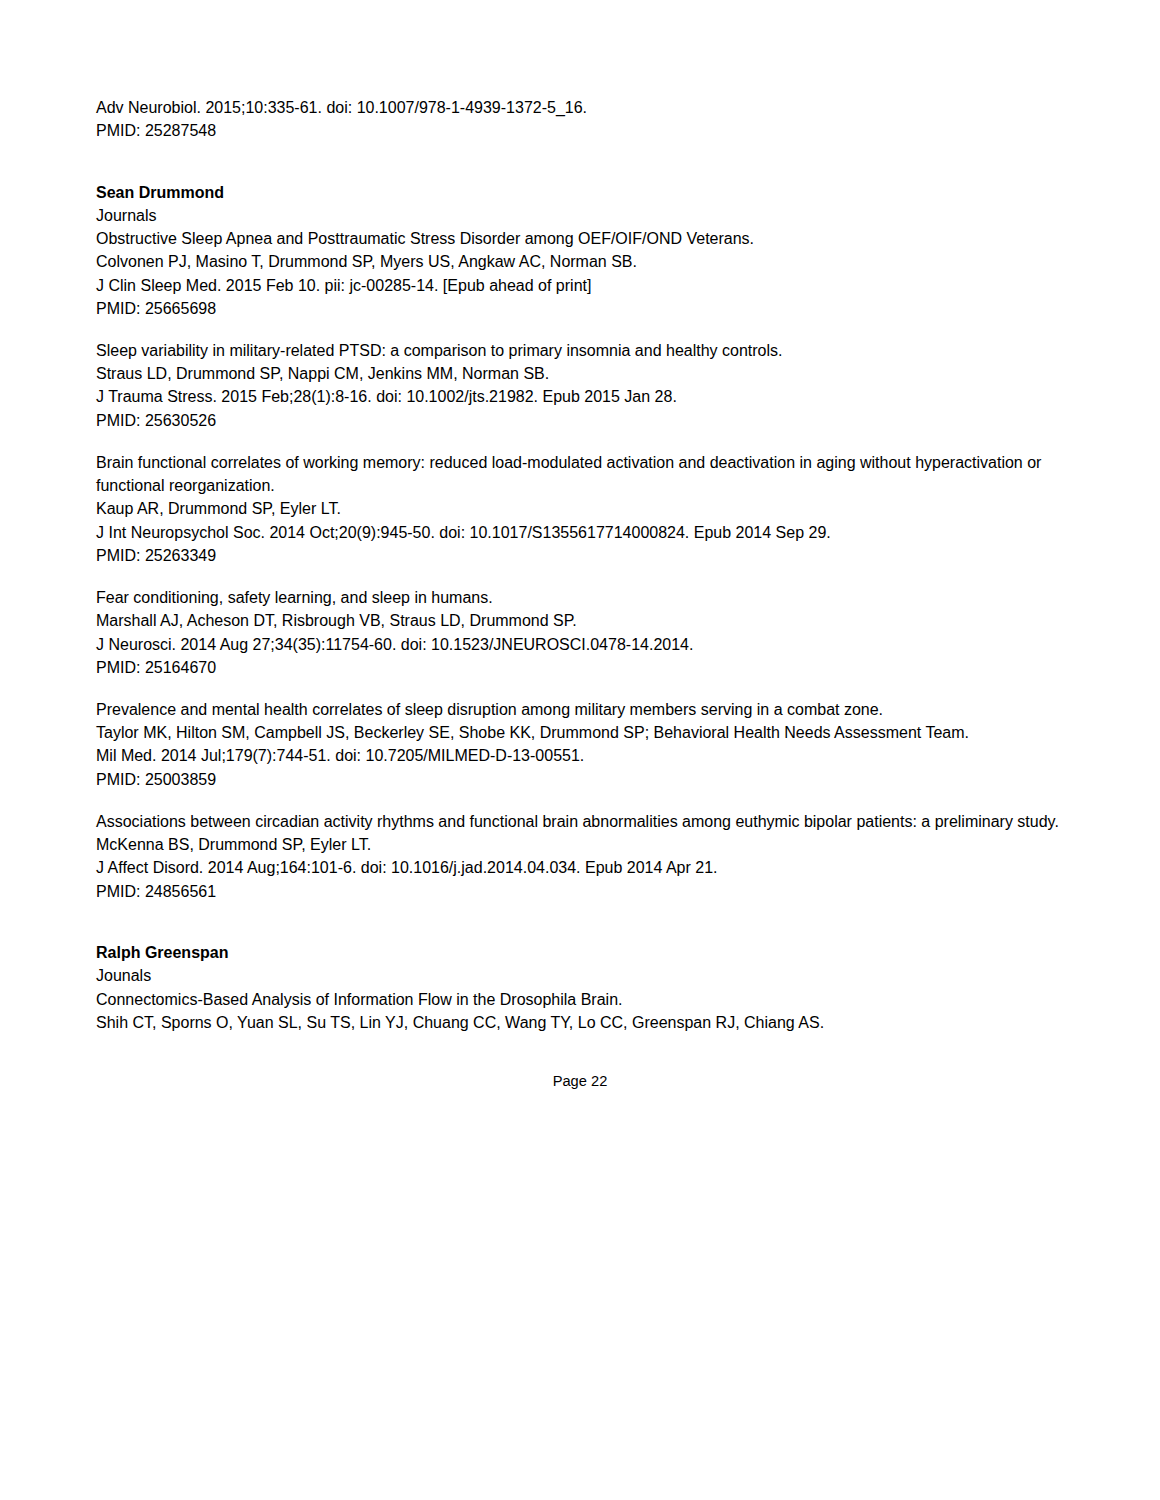Adv Neurobiol. 2015;10:335-61. doi: 10.1007/978-1-4939-1372-5_16.
PMID: 25287548
Sean Drummond
Journals
Obstructive Sleep Apnea and Posttraumatic Stress Disorder among OEF/OIF/OND Veterans.
Colvonen PJ, Masino T, Drummond SP, Myers US, Angkaw AC, Norman SB.
J Clin Sleep Med. 2015 Feb 10. pii: jc-00285-14. [Epub ahead of print]
PMID: 25665698
Sleep variability in military-related PTSD: a comparison to primary insomnia and healthy controls.
Straus LD, Drummond SP, Nappi CM, Jenkins MM, Norman SB.
J Trauma Stress. 2015 Feb;28(1):8-16. doi: 10.1002/jts.21982. Epub 2015 Jan 28.
PMID: 25630526
Brain functional correlates of working memory: reduced load-modulated activation and deactivation in aging without hyperactivation or functional reorganization.
Kaup AR, Drummond SP, Eyler LT.
J Int Neuropsychol Soc. 2014 Oct;20(9):945-50. doi: 10.1017/S1355617714000824. Epub 2014 Sep 29.
PMID: 25263349
Fear conditioning, safety learning, and sleep in humans.
Marshall AJ, Acheson DT, Risbrough VB, Straus LD, Drummond SP.
J Neurosci. 2014 Aug 27;34(35):11754-60. doi: 10.1523/JNEUROSCI.0478-14.2014.
PMID: 25164670
Prevalence and mental health correlates of sleep disruption among military members serving in a combat zone.
Taylor MK, Hilton SM, Campbell JS, Beckerley SE, Shobe KK, Drummond SP; Behavioral Health Needs Assessment Team.
Mil Med. 2014 Jul;179(7):744-51. doi: 10.7205/MILMED-D-13-00551.
PMID: 25003859
Associations between circadian activity rhythms and functional brain abnormalities among euthymic bipolar patients: a preliminary study.
McKenna BS, Drummond SP, Eyler LT.
J Affect Disord. 2014 Aug;164:101-6. doi: 10.1016/j.jad.2014.04.034. Epub 2014 Apr 21.
PMID: 24856561
Ralph Greenspan
Jounals
Connectomics-Based Analysis of Information Flow in the Drosophila Brain.
Shih CT, Sporns O, Yuan SL, Su TS, Lin YJ, Chuang CC, Wang TY, Lo CC, Greenspan RJ, Chiang AS.
Page 22